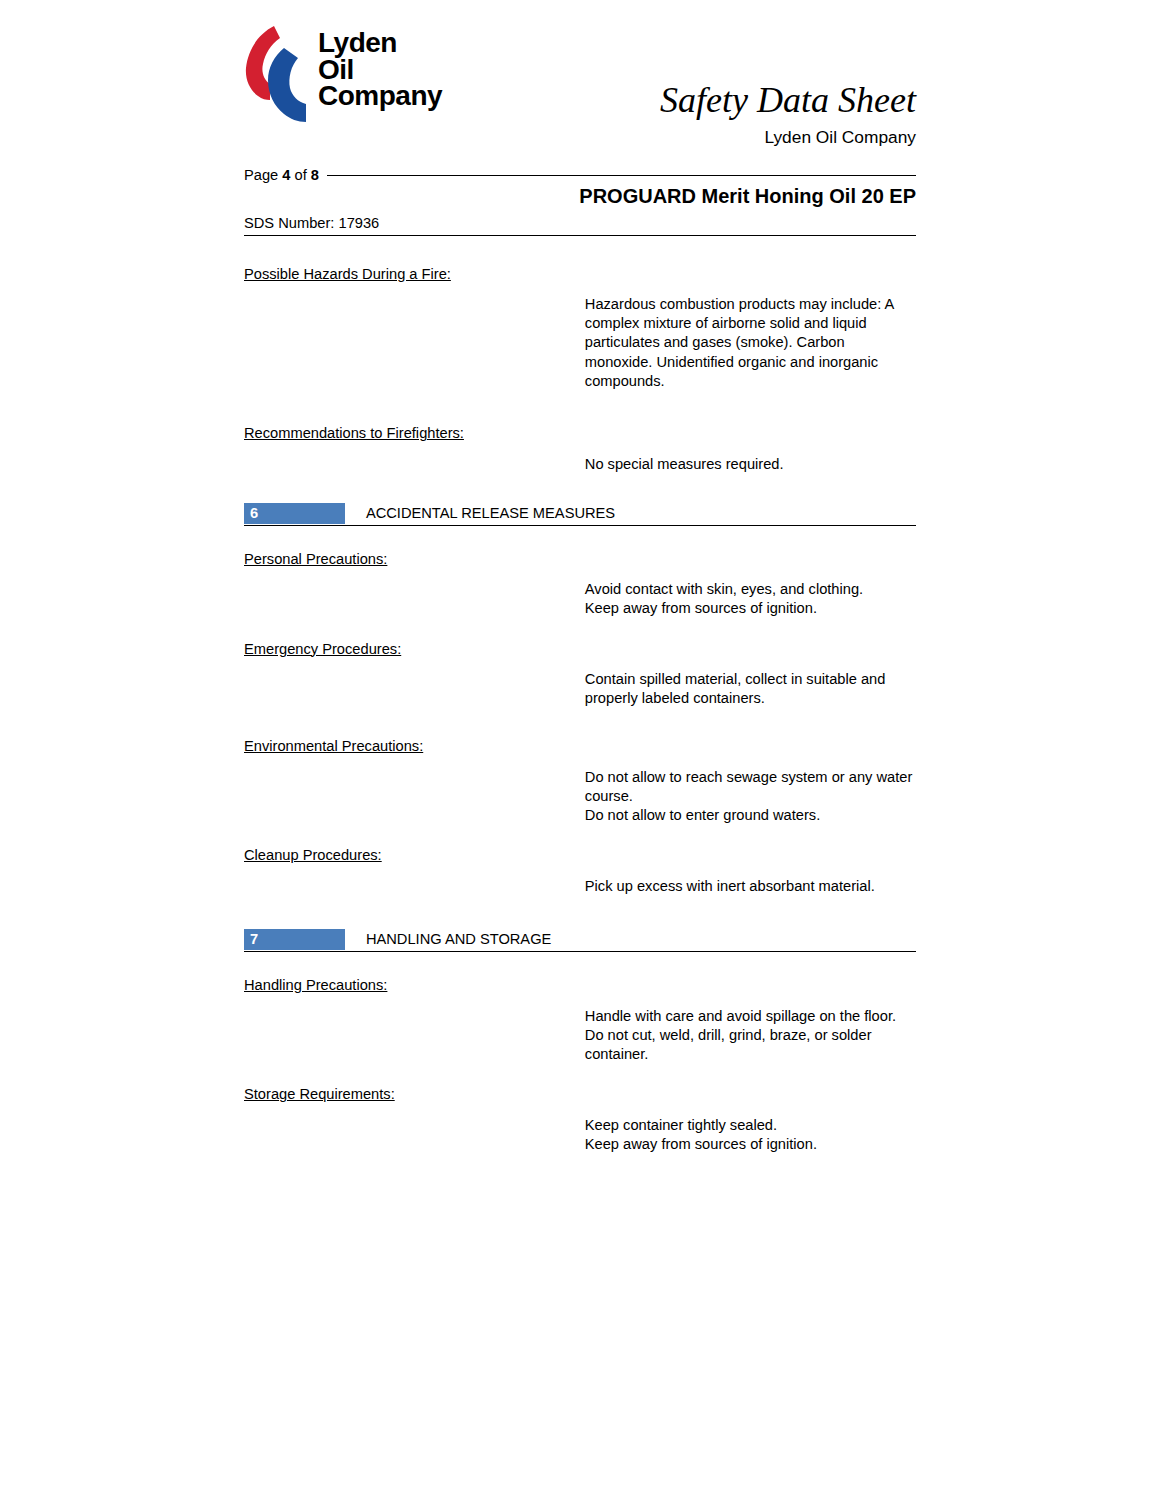Lyden
Oil
Company
Safety Data Sheet
Lyden Oil Company
Page 4 of 8
PROGUARD Merit Honing Oil 20 EP
SDS Number: 17936
Possible Hazards During a Fire:
Hazardous combustion products may include: A complex mixture of airborne solid and liquid particulates and gases (smoke). Carbon monoxide. Unidentified organic and inorganic compounds.
Recommendations to Firefighters:
No special measures required.
6
ACCIDENTAL RELEASE MEASURES
Personal Precautions:
Avoid contact with skin, eyes, and clothing.
Keep away from sources of ignition.
Emergency Procedures:
Contain spilled material, collect in suitable and properly labeled containers.
Environmental Precautions:
Do not allow to reach sewage system or any water course.
Do not allow to enter ground waters.
Cleanup Procedures:
Pick up excess with inert absorbant material.
7
HANDLING AND STORAGE
Handling Precautions:
Handle with care and avoid spillage on the floor.
Do not cut, weld, drill, grind, braze, or solder container.
Storage Requirements:
Keep container tightly sealed.
Keep away from sources of ignition.